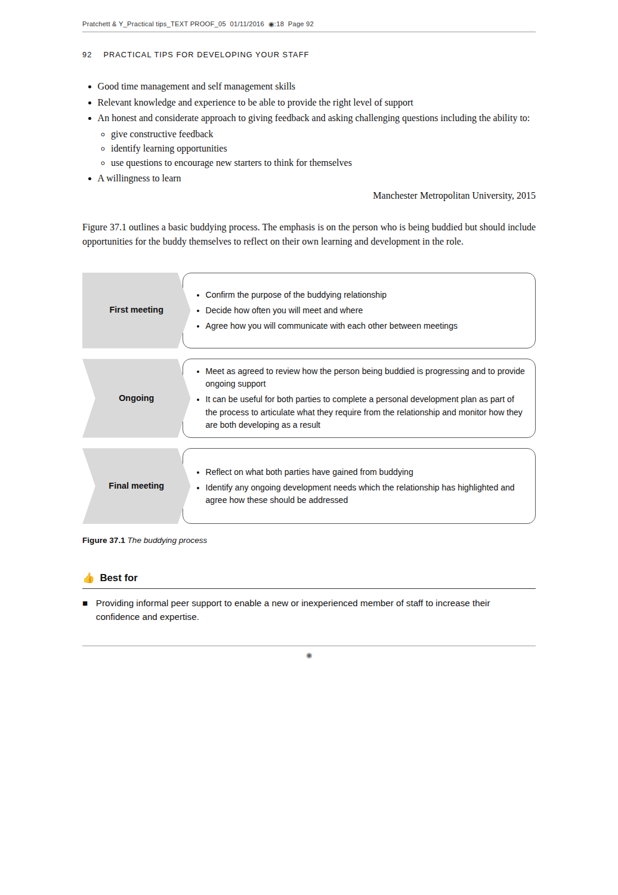Pratchett & Y_Practical tips_TEXT PROOF_05 01/11/2016 ◉:18 Page 92
92 Practical tips for developing your staff
Good time management and self management skills
Relevant knowledge and experience to be able to provide the right level of support
An honest and considerate approach to giving feedback and asking challenging questions including the ability to:
give constructive feedback
identify learning opportunities
use questions to encourage new starters to think for themselves
A willingness to learn
Manchester Metropolitan University, 2015
Figure 37.1 outlines a basic buddying process. The emphasis is on the person who is being buddied but should include opportunities for the buddy themselves to reflect on their own learning and development in the role.
First meeting
Confirm the purpose of the buddying relationship
Decide how often you will meet and where
Agree how you will communicate with each other between meetings
Ongoing
Meet as agreed to review how the person being buddied is progressing and to provide ongoing support
It can be useful for both parties to complete a personal development plan as part of the process to articulate what they require from the relationship and monitor how they are both developing as a result
Final meeting
Reflect on what both parties have gained from buddying
Identify any ongoing development needs which the relationship has highlighted and agree how these should be addressed
Figure 37.1 The buddying process
👍Best for
Providing informal peer support to enable a new or inexperienced member of staff to increase their confidence and expertise.
◉